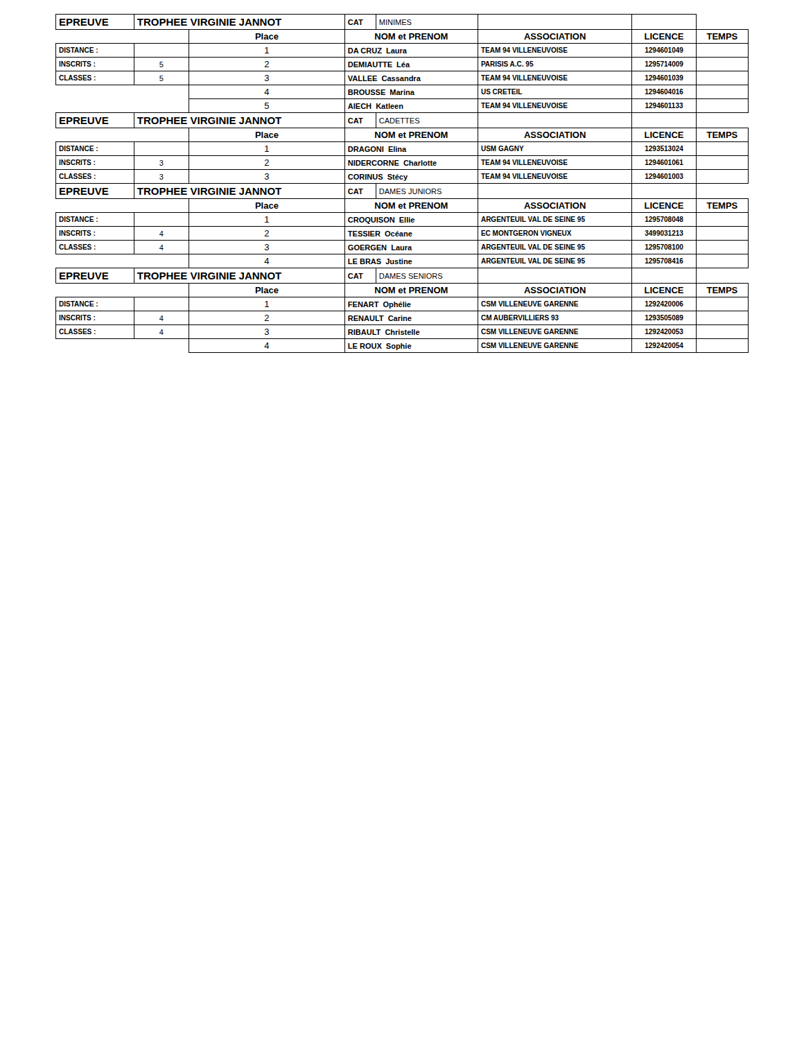| EPREUVE | TROPHEE VIRGINIE JANNOT | CAT | MINIMES | | |
| | | Place | NOM et PRENOM | ASSOCIATION | LICENCE | TEMPS |
| DISTANCE : | | 1 | DA CRUZ Laura | TEAM 94 VILLENEUVOISE | 1294601049 | |
| INSCRITS : | 5 | 2 | DEMIAUTTE Léa | PARISIS A.C. 95 | 1295714009 | |
| CLASSES : | 5 | 3 | VALLEE Cassandra | TEAM 94 VILLENEUVOISE | 1294601039 | |
| | | 4 | BROUSSE Marina | US CRETEIL | 1294604016 | |
| | | 5 | AIECH Katleen | TEAM 94 VILLENEUVOISE | 1294601133 | |
| EPREUVE | TROPHEE VIRGINIE JANNOT | CAT | CADETTES | | |
| | | Place | NOM et PRENOM | ASSOCIATION | LICENCE | TEMPS |
| DISTANCE : | | 1 | DRAGONI Elina | USM GAGNY | 1293513024 | |
| INSCRITS : | 3 | 2 | NIDERCORNE Charlotte | TEAM 94 VILLENEUVOISE | 1294601061 | |
| CLASSES : | 3 | 3 | CORINUS Stécy | TEAM 94 VILLENEUVOISE | 1294601003 | |
| EPREUVE | TROPHEE VIRGINIE JANNOT | CAT | DAMES JUNIORS | | |
| | | Place | NOM et PRENOM | ASSOCIATION | LICENCE | TEMPS |
| DISTANCE : | | 1 | CROQUISON Ellie | ARGENTEUIL VAL DE SEINE 95 | 1295708048 | |
| INSCRITS : | 4 | 2 | TESSIER Océane | EC MONTGERON VIGNEUX | 3499031213 | |
| CLASSES : | 4 | 3 | GOERGEN Laura | ARGENTEUIL VAL DE SEINE 95 | 1295708100 | |
| | | 4 | LE BRAS Justine | ARGENTEUIL VAL DE SEINE 95 | 1295708416 | |
| EPREUVE | TROPHEE VIRGINIE JANNOT | CAT | DAMES SENIORS | | |
| | | Place | NOM et PRENOM | ASSOCIATION | LICENCE | TEMPS |
| DISTANCE : | | 1 | FENART Ophélie | CSM VILLENEUVE GARENNE | 1292420006 | |
| INSCRITS : | 4 | 2 | RENAULT Carine | CM AUBERVILLIERS 93 | 1293505089 | |
| CLASSES : | 4 | 3 | RIBAULT Christelle | CSM VILLENEUVE GARENNE | 1292420053 | |
| | | 4 | LE ROUX Sophie | CSM VILLENEUVE GARENNE | 1292420054 | |